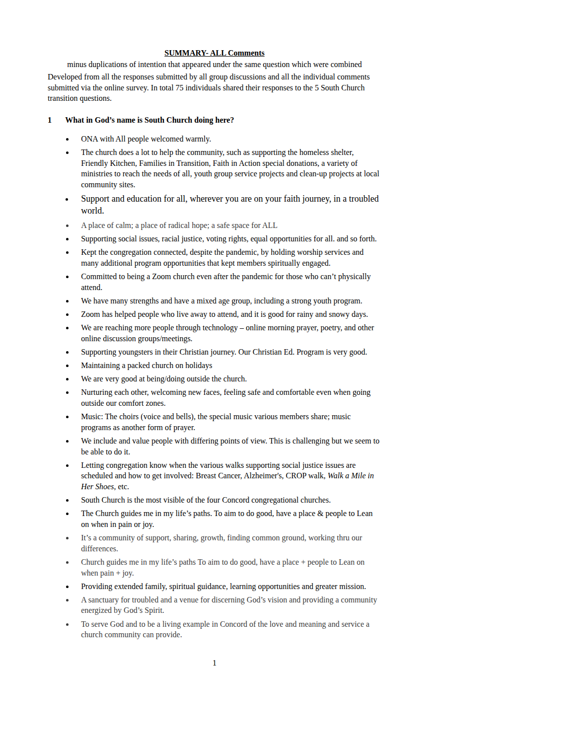SUMMARY- ALL Comments
minus duplications of intention that appeared under the same question which were combined
Developed from all the responses submitted by all group discussions and all the individual comments submitted via the online survey. In total 75 individuals shared their responses to the 5 South Church transition questions.
1 What in God’s name is South Church doing here?
ONA with All people welcomed warmly.
The church does a lot to help the community, such as supporting the homeless shelter, Friendly Kitchen, Families in Transition, Faith in Action special donations, a variety of ministries to reach the needs of all, youth group service projects and clean-up projects at local community sites.
Support and education for all, wherever you are on your faith journey, in a troubled world.
A place of calm; a place of radical hope; a safe space for ALL
Supporting social issues, racial justice, voting rights, equal opportunities for all. and so forth.
Kept the congregation connected, despite the pandemic, by holding worship services and many additional program opportunities that kept members spiritually engaged.
Committed to being a Zoom church even after the pandemic for those who can’t physically attend.
We have many strengths and have a mixed age group, including a strong youth program.
Zoom has helped people who live away to attend, and it is good for rainy and snowy days.
We are reaching more people through technology – online morning prayer, poetry, and other online discussion groups/meetings.
Supporting youngsters in their Christian journey. Our Christian Ed. Program is very good.
Maintaining a packed church on holidays
We are very good at being/doing outside the church.
Nurturing each other, welcoming new faces, feeling safe and comfortable even when going outside our comfort zones.
Music: The choirs (voice and bells), the special music various members share; music programs as another form of prayer.
We include and value people with differing points of view. This is challenging but we seem to be able to do it.
Letting congregation know when the various walks supporting social justice issues are scheduled and how to get involved: Breast Cancer, Alzheimer's, CROP walk, Walk a Mile in Her Shoes, etc.
South Church is the most visible of the four Concord congregational churches.
The Church guides me in my life’s paths. To aim to do good, have a place & people to Lean on when in pain or joy.
It’s a community of support, sharing, growth, finding common ground, working thru our differences.
Church guides me in my life’s paths To aim to do good, have a place + people to Lean on when pain + joy.
Providing extended family, spiritual guidance, learning opportunities and greater mission.
A sanctuary for troubled and a venue for discerning God’s vision and providing a community energized by God’s Spirit.
To serve God and to be a living example in Concord of the love and meaning and service a church community can provide.
1